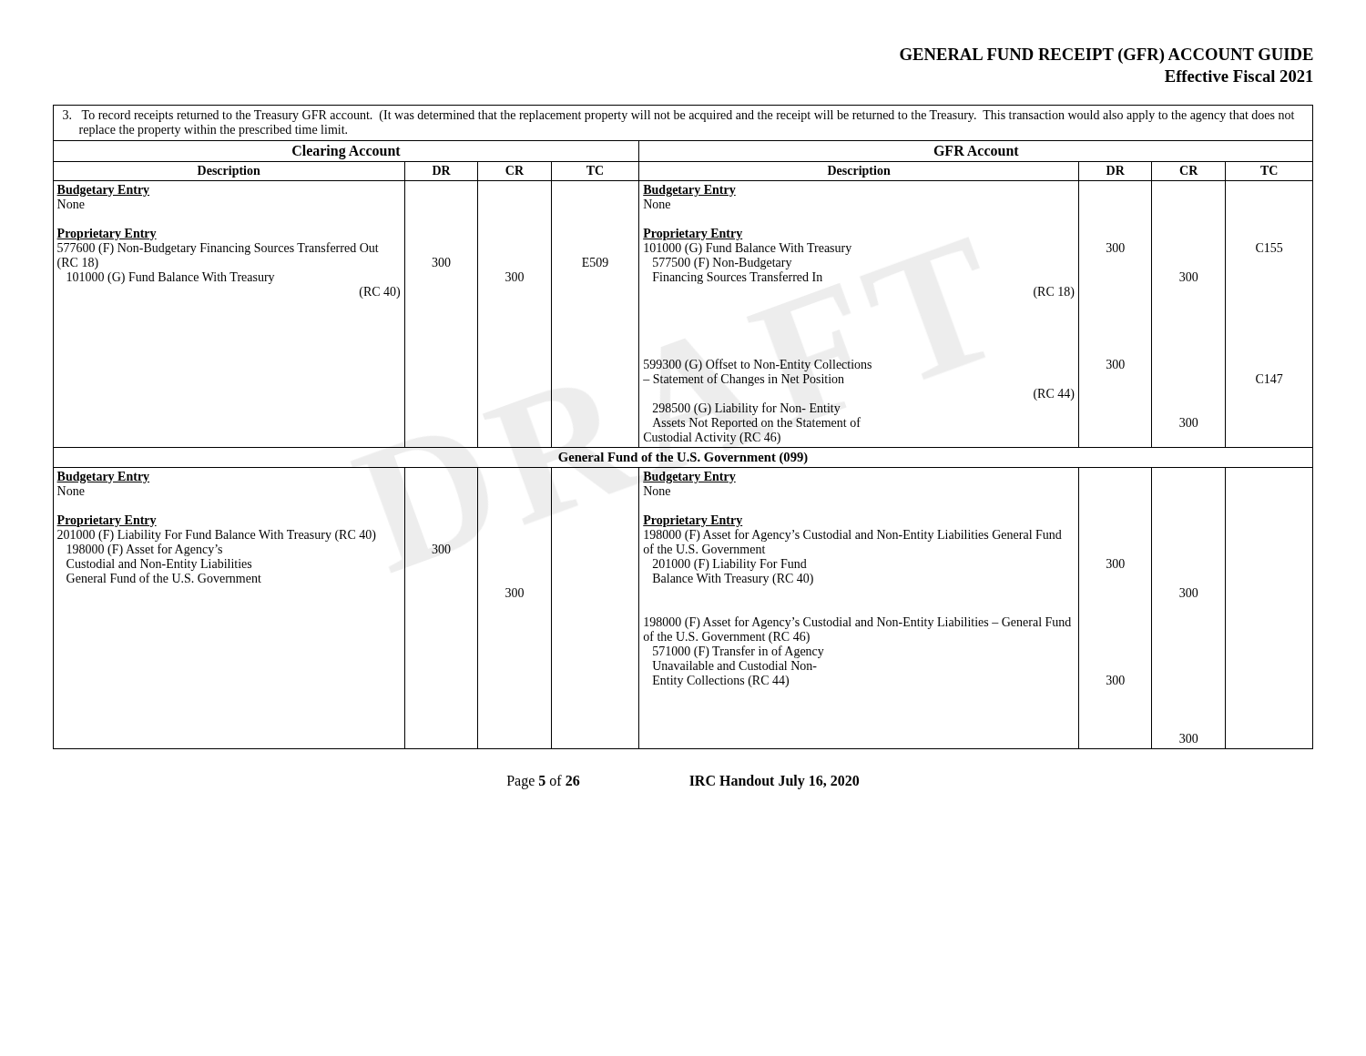DRAFT
GENERAL FUND RECEIPT (GFR) ACCOUNT GUIDE
Effective Fiscal 2021
| 3. To record receipts returned to the Treasury GFR account. (It was determined that the replacement property will not be acquired and the receipt will be returned to the Treasury. This transaction would also apply to the agency that does not replace the property within the prescribed time limit. |
| Clearing Account | GFR Account |
| Description | DR | CR | TC | Description | DR | CR | TC |
| Budgetary Entry None Proprietary Entry 577600 (F) Non-Budgetary Financing Sources Transferred Out (RC 18) 101000 (G) Fund Balance With Treasury (RC 40) | 300 | 300 | E509 | Budgetary Entry None Proprietary Entry 101000 (G) Fund Balance With Treasury 577500 (F) Non-Budgetary Financing Sources Transferred In (RC 18) 599300 (G) Offset to Non-Entity Collections – Statement of Changes in Net Position (RC 44) 298500 (G) Liability for Non- Entity Assets Not Reported on the Statement of Custodial Activity (RC 46) | 300 300 | 300 300 | C155 C147 |
| General Fund of the U.S. Government (099) |
| Budgetary Entry None Proprietary Entry 201000 (F) Liability For Fund Balance With Treasury (RC 40) 198000 (F) Asset for Agency’s Custodial and Non-Entity Liabilities General Fund of the U.S. Government | 300 | 300 | | Budgetary Entry None Proprietary Entry 198000 (F) Asset for Agency’s Custodial and Non-Entity Liabilities General Fund of the U.S. Government 201000 (F) Liability For Fund Balance With Treasury (RC 40) 198000 (F) Asset for Agency’s Custodial and Non-Entity Liabilities – General Fund of the U.S. Government (RC 46) 571000 (F) Transfer in of Agency Unavailable and Custodial Non- Entity Collections (RC 44) | 300 300 | 300 300 | |
Page 5 of 26
IRC Handout July 16, 2020